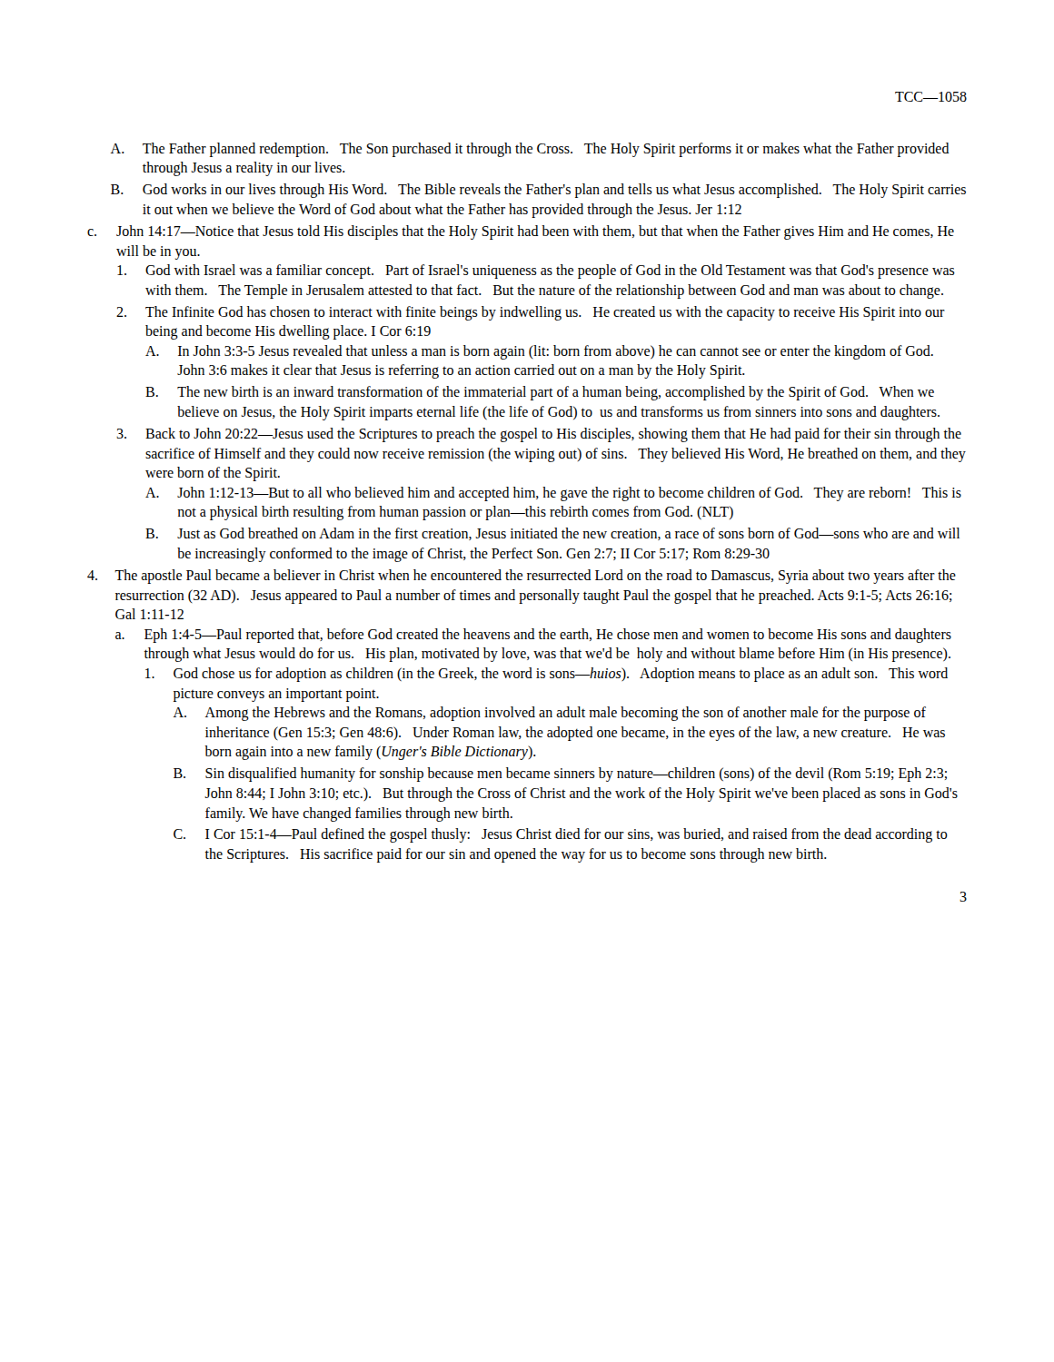TCC—1058
A. The Father planned redemption. The Son purchased it through the Cross. The Holy Spirit performs it or makes what the Father provided through Jesus a reality in our lives.
B. God works in our lives through His Word. The Bible reveals the Father's plan and tells us what Jesus accomplished. The Holy Spirit carries it out when we believe the Word of God about what the Father has provided through the Jesus. Jer 1:12
c. John 14:17—Notice that Jesus told His disciples that the Holy Spirit had been with them, but that when the Father gives Him and He comes, He will be in you.
1. God with Israel was a familiar concept. Part of Israel's uniqueness as the people of God in the Old Testament was that God's presence was with them. The Temple in Jerusalem attested to that fact. But the nature of the relationship between God and man was about to change.
2. The Infinite God has chosen to interact with finite beings by indwelling us. He created us with the capacity to receive His Spirit into our being and become His dwelling place. I Cor 6:19
A. In John 3:3-5 Jesus revealed that unless a man is born again (lit: born from above) he can cannot see or enter the kingdom of God. John 3:6 makes it clear that Jesus is referring to an action carried out on a man by the Holy Spirit.
B. The new birth is an inward transformation of the immaterial part of a human being, accomplished by the Spirit of God. When we believe on Jesus, the Holy Spirit imparts eternal life (the life of God) to us and transforms us from sinners into sons and daughters.
3. Back to John 20:22—Jesus used the Scriptures to preach the gospel to His disciples, showing them that He had paid for their sin through the sacrifice of Himself and they could now receive remission (the wiping out) of sins. They believed His Word, He breathed on them, and they were born of the Spirit.
A. John 1:12-13—But to all who believed him and accepted him, he gave the right to become children of God. They are reborn! This is not a physical birth resulting from human passion or plan—this rebirth comes from God. (NLT)
B. Just as God breathed on Adam in the first creation, Jesus initiated the new creation, a race of sons born of God—sons who are and will be increasingly conformed to the image of Christ, the Perfect Son. Gen 2:7; II Cor 5:17; Rom 8:29-30
4. The apostle Paul became a believer in Christ when he encountered the resurrected Lord on the road to Damascus, Syria about two years after the resurrection (32 AD). Jesus appeared to Paul a number of times and personally taught Paul the gospel that he preached. Acts 9:1-5; Acts 26:16; Gal 1:11-12
a. Eph 1:4-5—Paul reported that, before God created the heavens and the earth, He chose men and women to become His sons and daughters through what Jesus would do for us. His plan, motivated by love, was that we'd be holy and without blame before Him (in His presence).
1. God chose us for adoption as children (in the Greek, the word is sons—huios). Adoption means to place as an adult son. This word picture conveys an important point.
A. Among the Hebrews and the Romans, adoption involved an adult male becoming the son of another male for the purpose of inheritance (Gen 15:3; Gen 48:6). Under Roman law, the adopted one became, in the eyes of the law, a new creature. He was born again into a new family (Unger's Bible Dictionary).
B. Sin disqualified humanity for sonship because men became sinners by nature—children (sons) of the devil (Rom 5:19; Eph 2:3; John 8:44; I John 3:10; etc.). But through the Cross of Christ and the work of the Holy Spirit we've been placed as sons in God's family. We have changed families through new birth.
C. I Cor 15:1-4—Paul defined the gospel thusly: Jesus Christ died for our sins, was buried, and raised from the dead according to the Scriptures. His sacrifice paid for our sin and opened the way for us to become sons through new birth.
3